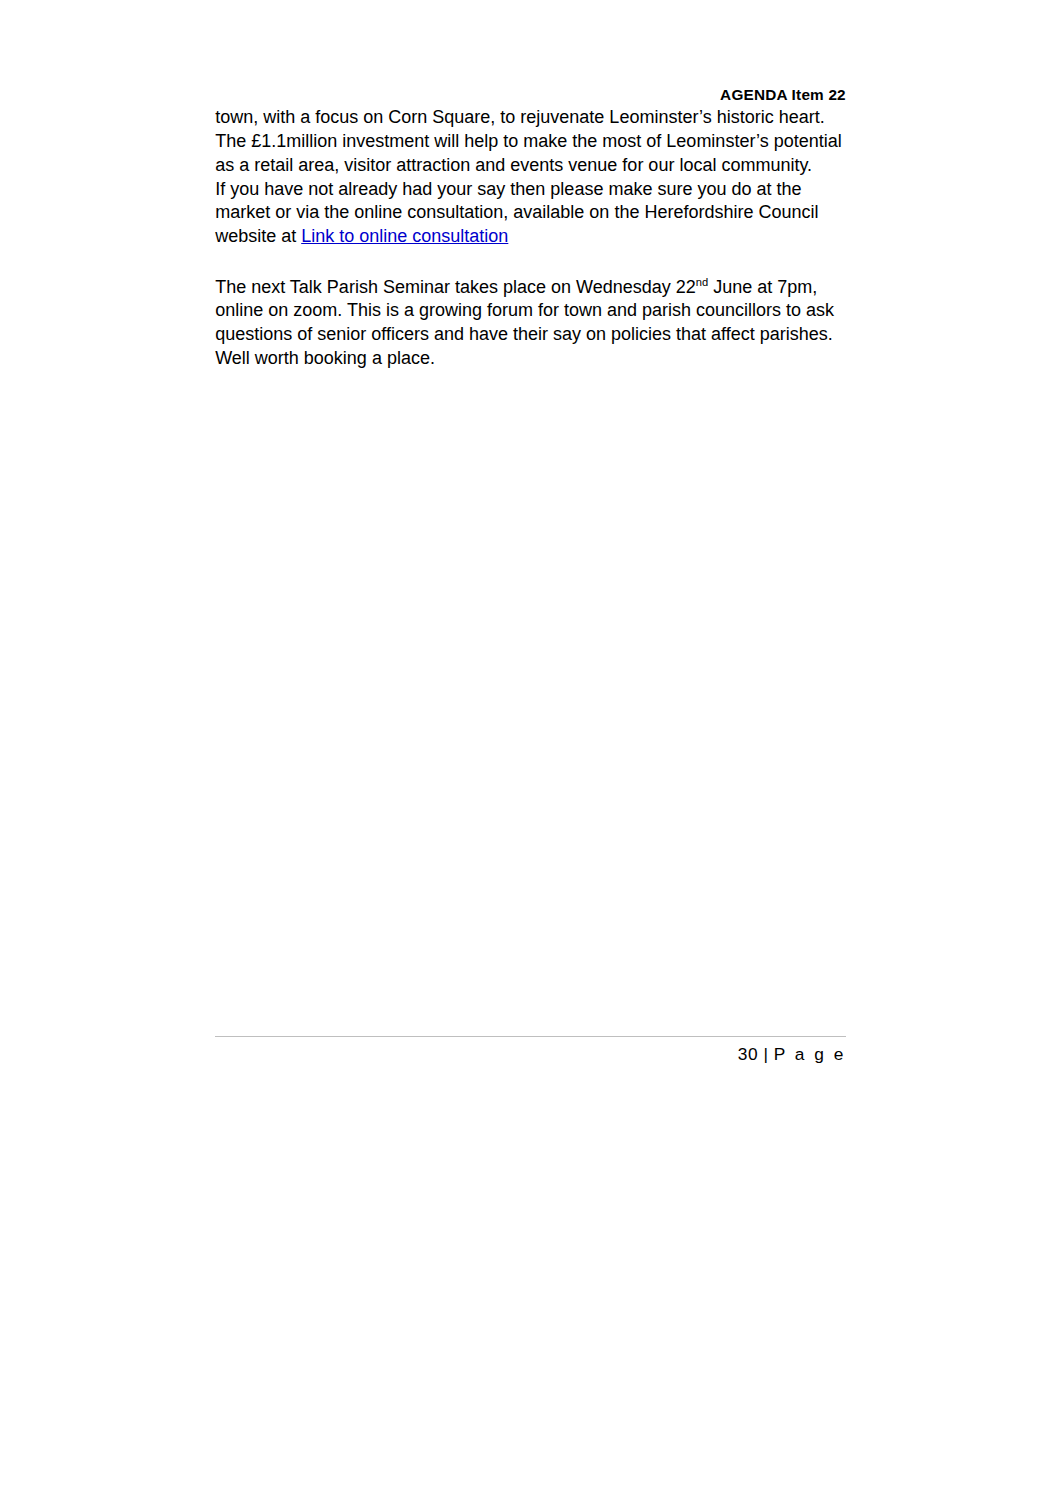AGENDA Item 22
town, with a focus on Corn Square, to rejuvenate Leominster’s historic heart. The £1.1million investment will help to make the most of Leominster’s potential as a retail area, visitor attraction and events venue for our local community.
If you have not already had your say then please make sure you do at the market or via the online consultation, available on the Herefordshire Council website at Link to online consultation
The next Talk Parish Seminar takes place on Wednesday 22nd June at 7pm, online on zoom. This is a growing forum for town and parish councillors to ask questions of senior officers and have their say on policies that affect parishes. Well worth booking a place.
30 | P a g e